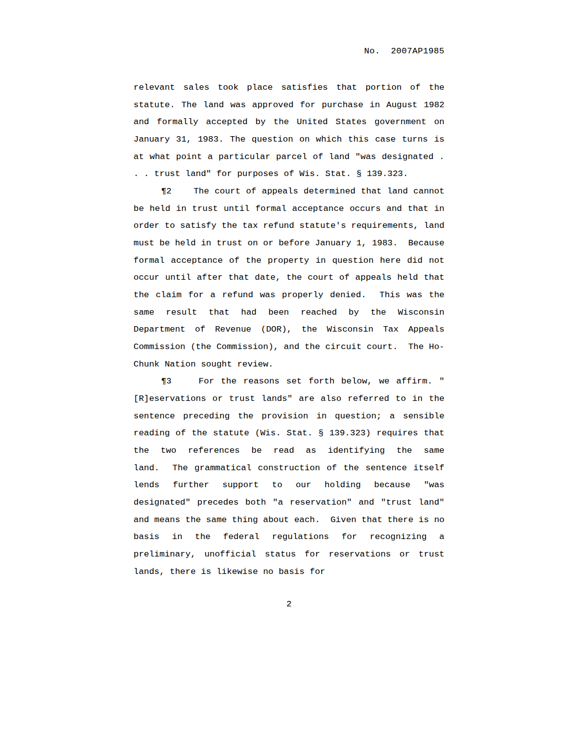No. 2007AP1985
relevant sales took place satisfies that portion of the statute. The land was approved for purchase in August 1982 and formally accepted by the United States government on January 31, 1983. The question on which this case turns is at what point a particular parcel of land "was designated . . . trust land" for purposes of Wis. Stat. § 139.323.
¶2 The court of appeals determined that land cannot be held in trust until formal acceptance occurs and that in order to satisfy the tax refund statute's requirements, land must be held in trust on or before January 1, 1983. Because formal acceptance of the property in question here did not occur until after that date, the court of appeals held that the claim for a refund was properly denied. This was the same result that had been reached by the Wisconsin Department of Revenue (DOR), the Wisconsin Tax Appeals Commission (the Commission), and the circuit court. The Ho-Chunk Nation sought review.
¶3 For the reasons set forth below, we affirm. "[R]eservations or trust lands" are also referred to in the sentence preceding the provision in question; a sensible reading of the statute (Wis. Stat. § 139.323) requires that the two references be read as identifying the same land. The grammatical construction of the sentence itself lends further support to our holding because "was designated" precedes both "a reservation" and "trust land" and means the same thing about each. Given that there is no basis in the federal regulations for recognizing a preliminary, unofficial status for reservations or trust lands, there is likewise no basis for
2